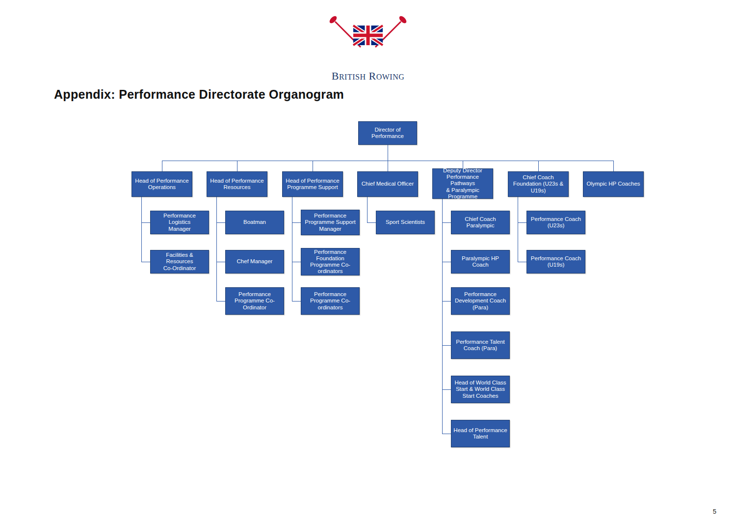BRITISH ROWING
Appendix: Performance Directorate Organogram
Director of
Performance
Head of Performance
Operations
Head of Performance
Resources
Head of Performance
Programme Support
Chief Medical Officer
Deputy Director
Performance Pathways
& Paralympic
Programme
Chief Coach
Foundation (U23s &
U19s)
Olympic HP Coaches
Performance Logistics
Manager
Facilities & Resources
Co-Ordinator
Boatman
Chef Manager
Performance
Programme Co-
Ordinator
Performance
Programme Support
Manager
Performance
Foundation
Programme Co-
ordinators
Performance
Programme Co-
ordinators
Sport Scientists
Chief Coach
Paralympic
Paralympic HP Coach
Performance
Development Coach
(Para)
Performance Talent
Coach (Para)
Head of World Class
Start & World Class
Start Coaches
Head of Performance
Talent
Performance Coach
(U23s)
Performance Coach
(U19s)
5